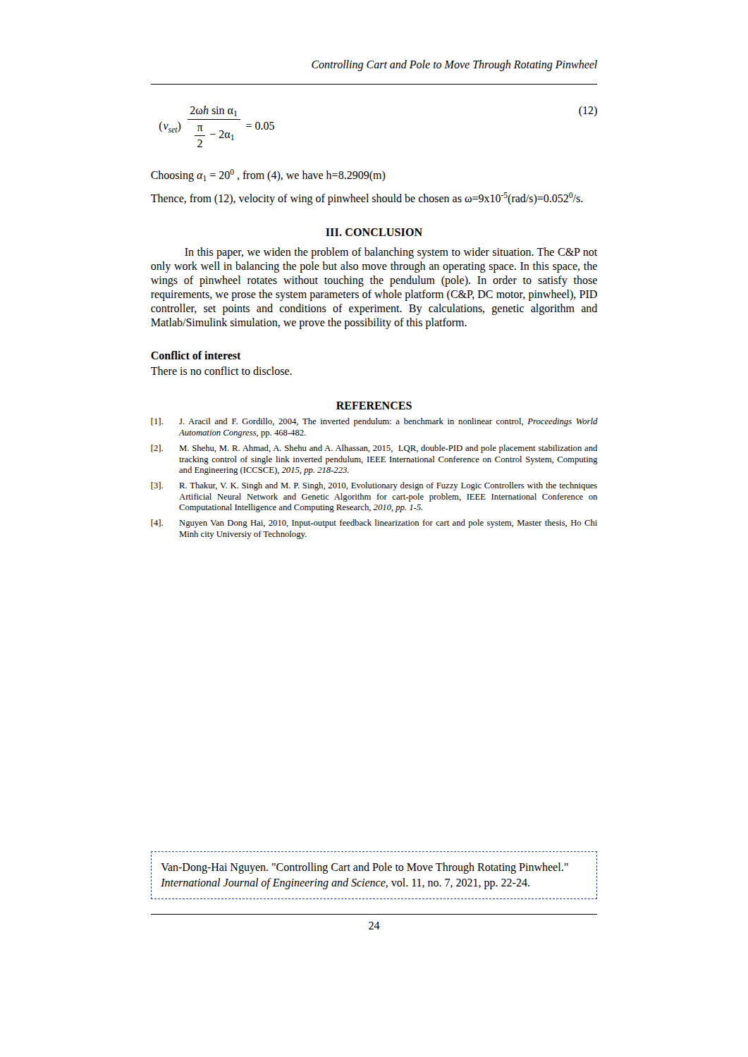Controlling Cart and Pole to Move Through Rotating Pinwheel
(12)
(vset) 2ωh sin α1 π 2 − 2α1 = 0.05
Choosing α 1 = 200 , from (4), we have h=8.2909(m)
Thence, from (12), velocity of wing of pinwheel should be chosen as ω=9x10-5(rad/s)=0.0520/s.
III. CONCLUSION
In this paper, we widen the problem of balanching system to wider situation. The C&P not only work well in balancing the pole but also move through an operating space. In this space, the wings of pinwheel rotates without touching the pendulum (pole). In order to satisfy those requirements, we prose the system parameters of whole platform (C&P, DC motor, pinwheel), PID controller, set points and conditions of experiment. By calculations, genetic algorithm and Matlab/Simulink simulation, we prove the possibility of this platform.
Conflict of interest
There is no conflict to disclose.
REFERENCES
[1]. J. Aracil and F. Gordillo, 2004, The inverted pendulum: a benchmark in nonlinear control, Proceedings World Automation Congress, pp. 468-482.
[2]. M. Shehu, M. R. Ahmad, A. Shehu and A. Alhassan, 2015, LQR, double-PID and pole placement stabilization and tracking control of single link inverted pendulum, IEEE International Conference on Control System, Computing and Engineering (ICCSCE), 2015, pp. 218-223.
[3]. R. Thakur, V. K. Singh and M. P. Singh, 2010, Evolutionary design of Fuzzy Logic Controllers with the techniques Artificial Neural Network and Genetic Algorithm for cart-pole problem, IEEE International Conference on Computational Intelligence and Computing Research, 2010, pp. 1-5.
[4]. Nguyen Van Dong Hai, 2010, Input-output feedback linearization for cart and pole system, Master thesis, Ho Chi Minh city Universiy of Technology.
Van-Dong-Hai Nguyen. "Controlling Cart and Pole to Move Through Rotating Pinwheel." International Journal of Engineering and Science, vol. 11, no. 7, 2021, pp. 22-24.
24